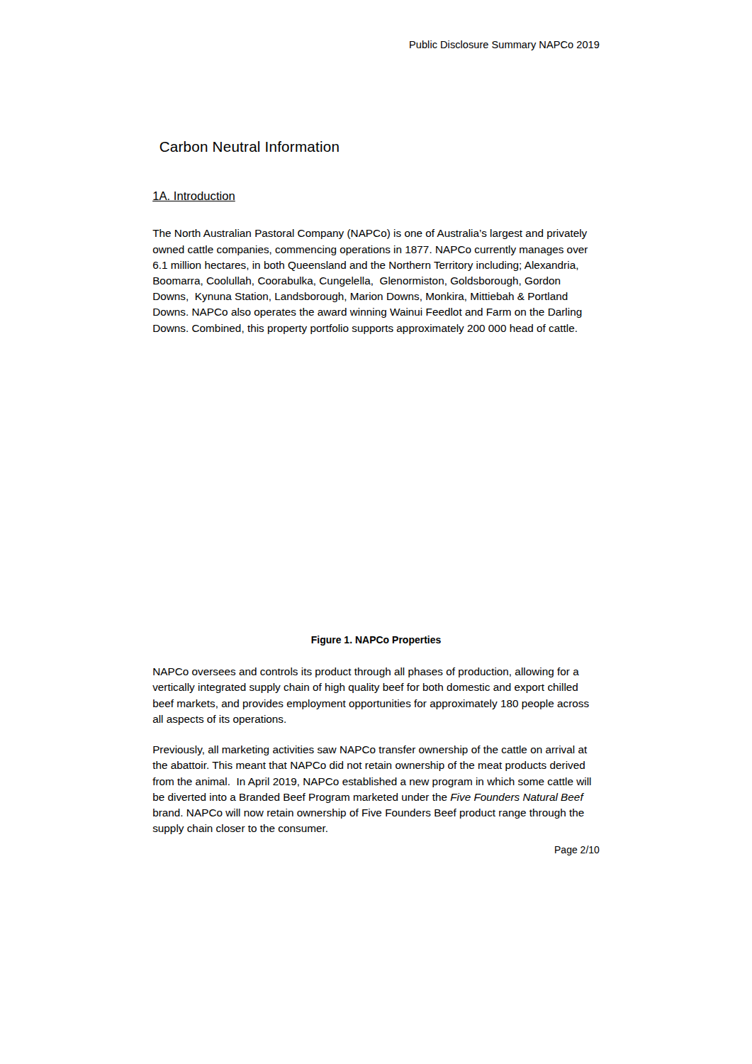Public Disclosure Summary NAPCo 2019
Carbon Neutral Information
1A. Introduction
The North Australian Pastoral Company (NAPCo) is one of Australia’s largest and privately owned cattle companies, commencing operations in 1877. NAPCo currently manages over 6.1 million hectares, in both Queensland and the Northern Territory including; Alexandria, Boomarra, Coolullah, Coorabulka, Cungelella, Glenormiston, Goldsborough, Gordon Downs, Kynuna Station, Landsborough, Marion Downs, Monkira, Mittiebah & Portland Downs. NAPCo also operates the award winning Wainui Feedlot and Farm on the Darling Downs. Combined, this property portfolio supports approximately 200 000 head of cattle.
Figure 1. NAPCo Properties
NAPCo oversees and controls its product through all phases of production, allowing for a vertically integrated supply chain of high quality beef for both domestic and export chilled beef markets, and provides employment opportunities for approximately 180 people across all aspects of its operations.
Previously, all marketing activities saw NAPCo transfer ownership of the cattle on arrival at the abattoir. This meant that NAPCo did not retain ownership of the meat products derived from the animal. In April 2019, NAPCo established a new program in which some cattle will be diverted into a Branded Beef Program marketed under the Five Founders Natural Beef brand. NAPCo will now retain ownership of Five Founders Beef product range through the supply chain closer to the consumer.
Page 2/10